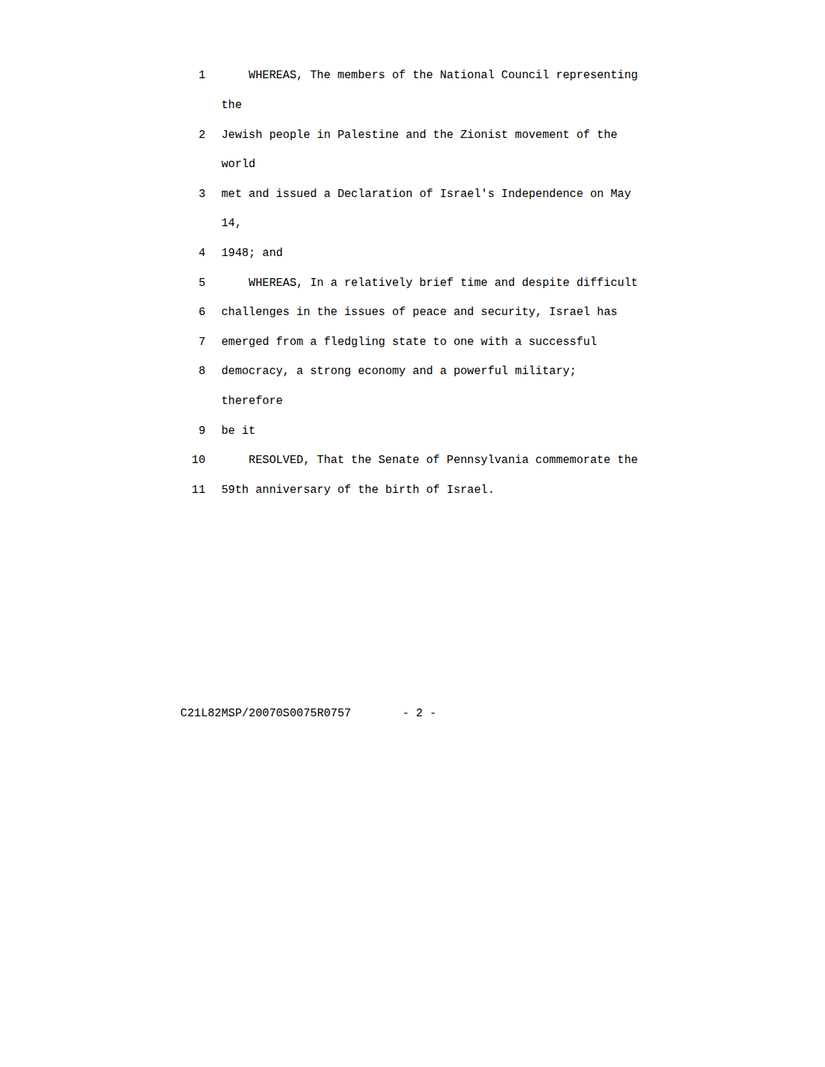WHEREAS, The members of the National Council representing the
Jewish people in Palestine and the Zionist movement of the world
met and issued a Declaration of Israel's Independence on May 14,
1948; and
WHEREAS, In a relatively brief time and despite difficult
challenges in the issues of peace and security, Israel has
emerged from a fledgling state to one with a successful
democracy, a strong economy and a powerful military; therefore
be it
RESOLVED, That the Senate of Pennsylvania commemorate the
59th anniversary of the birth of Israel.
C21L82MSP/20070S0075R0757 - 2 -